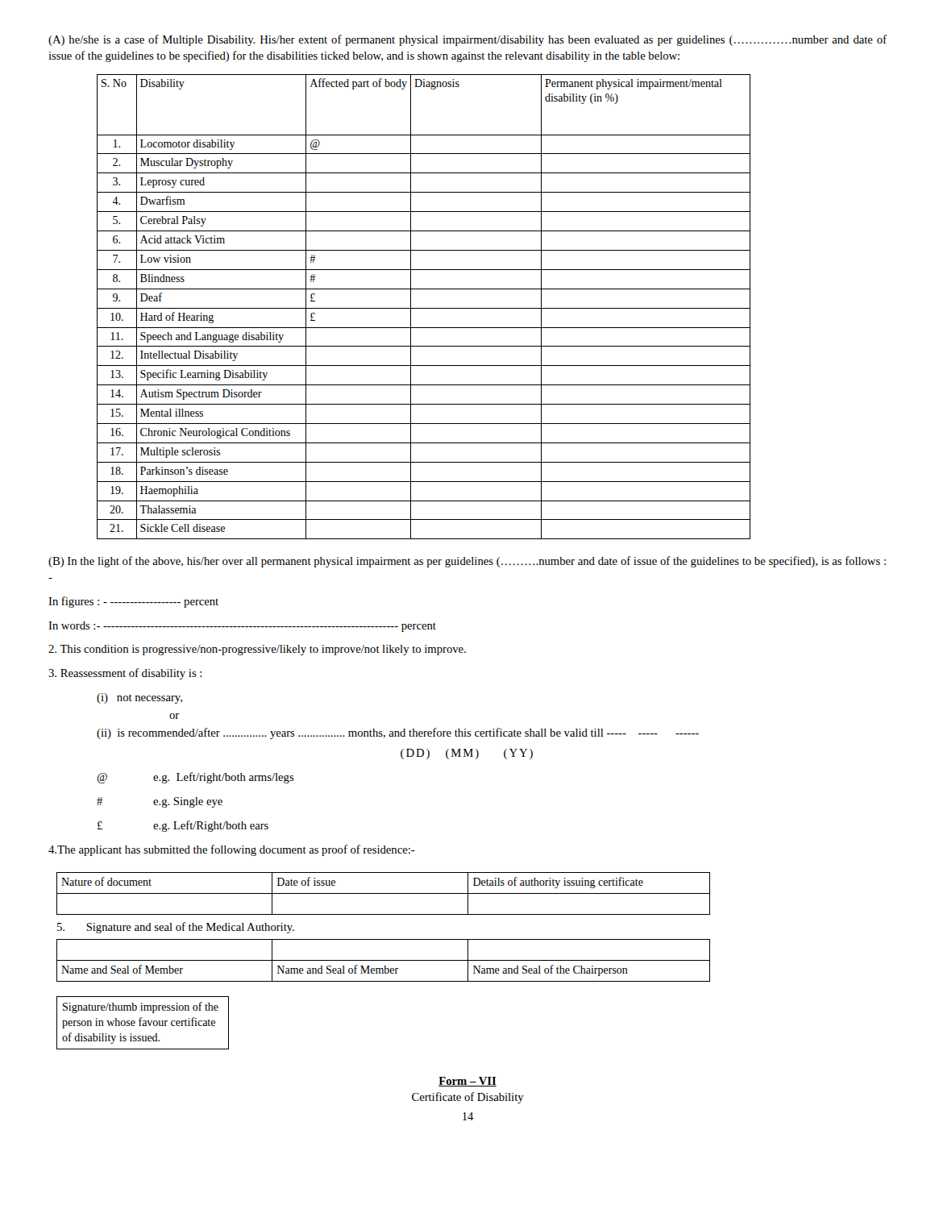(A) he/she is a case of Multiple Disability. His/her extent of permanent physical impairment/disability has been evaluated as per guidelines (……………number and date of issue of the guidelines to be specified) for the disabilities ticked below, and is shown against the relevant disability in the table below:
| S. No | Disability | Affected part of body | Diagnosis | Permanent physical impairment/mental disability (in %) |
| --- | --- | --- | --- | --- |
| 1. | Locomotor disability | @ | | |
| 2. | Muscular Dystrophy | | | |
| 3. | Leprosy cured | | | |
| 4. | Dwarfism | | | |
| 5. | Cerebral Palsy | | | |
| 6. | Acid attack Victim | | | |
| 7. | Low vision | # | | |
| 8. | Blindness | # | | |
| 9. | Deaf | £ | | |
| 10. | Hard of Hearing | £ | | |
| 11. | Speech and Language disability | | | |
| 12. | Intellectual Disability | | | |
| 13. | Specific Learning Disability | | | |
| 14. | Autism Spectrum Disorder | | | |
| 15. | Mental illness | | | |
| 16. | Chronic Neurological Conditions | | | |
| 17. | Multiple sclerosis | | | |
| 18. | Parkinson’s disease | | | |
| 19. | Haemophilia | | | |
| 20. | Thalassemia | | | |
| 21. | Sickle Cell disease | | | |
(B) In the light of the above, his/her over all permanent physical impairment as per guidelines (……….number and date of issue of the guidelines to be specified), is as follows : -
In figures : - ------------------ percent
In words :- --------------------------------------------------------------------------- percent
2. This condition is progressive/non-progressive/likely to improve/not likely to improve.
3. Reassessment of disability is :
(i) not necessary,
or
(ii) is recommended/after ............... years ................ months, and therefore this certificate shall be valid till ----- ----- ------
(DD) (MM) (YY)
@e.g. Left/right/both arms/legs
#e.g. Single eye
£e.g. Left/Right/both ears
4.The applicant has submitted the following document as proof of residence:-
| Nature of document | Date of issue | Details of authority issuing certificate |
5. Signature and seal of the Medical Authority.
| Name and Seal of Member | Name and Seal of Member | Name and Seal of the Chairperson |
Signature/thumb impression of the person in whose favour certificate of disability is issued.
Form – VII
Certificate of Disability
14